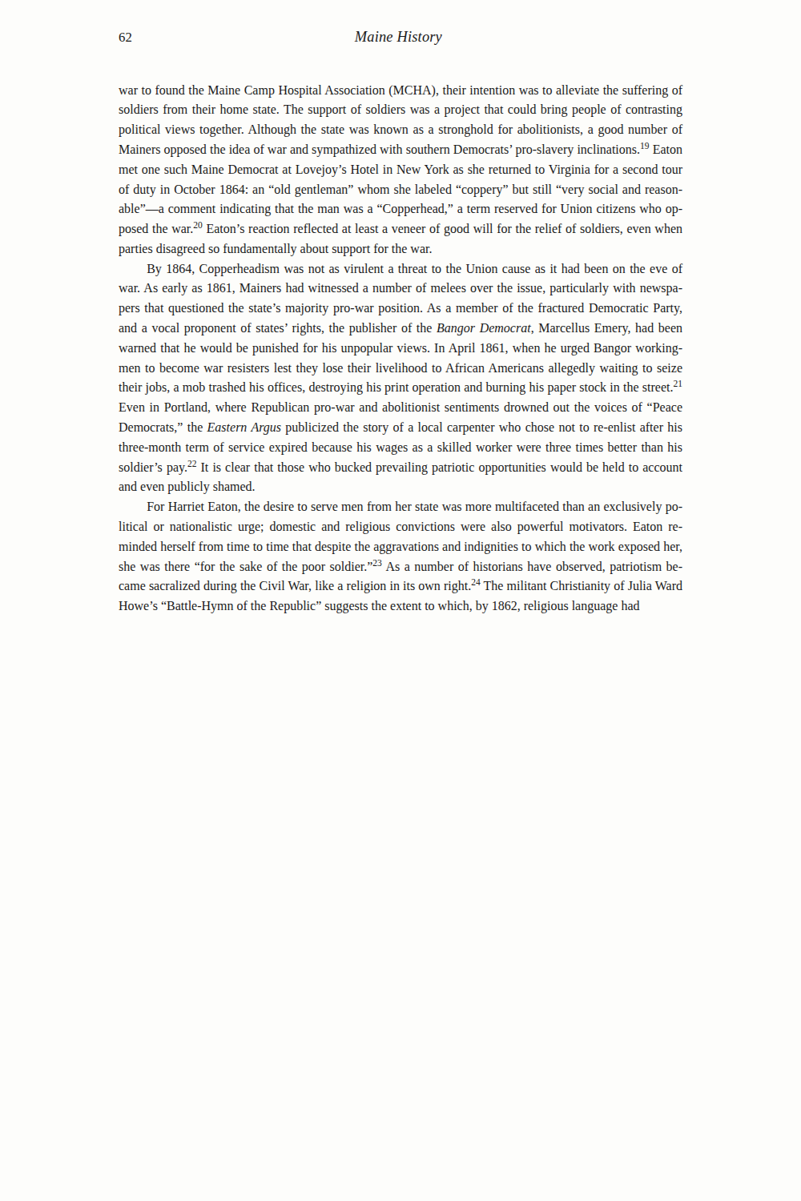62 Maine History
war to found the Maine Camp Hospital Association (MCHA), their intention was to alleviate the suffering of soldiers from their home state. The support of soldiers was a project that could bring people of contrasting political views together. Although the state was known as a stronghold for abolitionists, a good number of Mainers opposed the idea of war and sympathized with southern Democrats’ pro-slavery inclinations.19 Eaton met one such Maine Democrat at Lovejoy’s Hotel in New York as she returned to Virginia for a second tour of duty in October 1864: an “old gentleman” whom she labeled “coppery” but still “very social and reasonable”—a comment indicating that the man was a “Copperhead,” a term reserved for Union citizens who opposed the war.20 Eaton’s reaction reflected at least a veneer of good will for the relief of soldiers, even when parties disagreed so fundamentally about support for the war.
By 1864, Copperheadism was not as virulent a threat to the Union cause as it had been on the eve of war. As early as 1861, Mainers had witnessed a number of melees over the issue, particularly with newspapers that questioned the state’s majority pro-war position. As a member of the fractured Democratic Party, and a vocal proponent of states’ rights, the publisher of the Bangor Democrat, Marcellus Emery, had been warned that he would be punished for his unpopular views. In April 1861, when he urged Bangor workingmen to become war resisters lest they lose their livelihood to African Americans allegedly waiting to seize their jobs, a mob trashed his offices, destroying his print operation and burning his paper stock in the street.21 Even in Portland, where Republican pro-war and abolitionist sentiments drowned out the voices of “Peace Democrats,” the Eastern Argus publicized the story of a local carpenter who chose not to re-enlist after his three-month term of service expired because his wages as a skilled worker were three times better than his soldier’s pay.22 It is clear that those who bucked prevailing patriotic opportunities would be held to account and even publicly shamed.
For Harriet Eaton, the desire to serve men from her state was more multifaceted than an exclusively political or nationalistic urge; domestic and religious convictions were also powerful motivators. Eaton reminded herself from time to time that despite the aggravations and indignities to which the work exposed her, she was there “for the sake of the poor soldier.”23 As a number of historians have observed, patriotism became sacralized during the Civil War, like a religion in its own right.24 The militant Christianity of Julia Ward Howe’s “Battle-Hymn of the Republic” suggests the extent to which, by 1862, religious language had